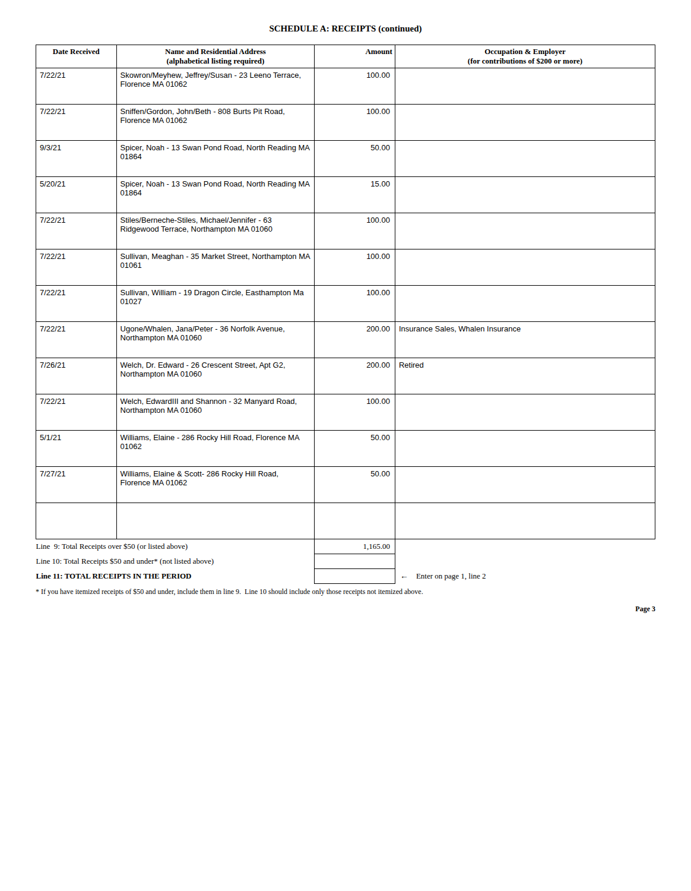SCHEDULE A: RECEIPTS (continued)
| Date Received | Name and Residential Address (alphabetical listing required) | Amount | Occupation & Employer (for contributions of $200 or more) |
| --- | --- | --- | --- |
| 7/22/21 | Skowron/Meyhew, Jeffrey/Susan - 23 Leeno Terrace, Florence MA 01062 | 100.00 | |
| 7/22/21 | Sniffen/Gordon, John/Beth - 808 Burts Pit Road, Florence MA 01062 | 100.00 | |
| 9/3/21 | Spicer, Noah - 13 Swan Pond Road, North Reading MA 01864 | 50.00 | |
| 5/20/21 | Spicer, Noah - 13 Swan Pond Road, North Reading MA 01864 | 15.00 | |
| 7/22/21 | Stiles/Berneche-Stiles, Michael/Jennifer - 63 Ridgewood Terrace, Northampton MA 01060 | 100.00 | |
| 7/22/21 | Sullivan, Meaghan - 35 Market Street, Northampton MA 01061 | 100.00 | |
| 7/22/21 | Sullivan, William - 19 Dragon Circle, Easthampton Ma 01027 | 100.00 | |
| 7/22/21 | Ugone/Whalen, Jana/Peter - 36 Norfolk Avenue, Northampton MA 01060 | 200.00 | Insurance Sales, Whalen Insurance |
| 7/26/21 | Welch, Dr. Edward - 26 Crescent Street, Apt G2, Northampton MA 01060 | 200.00 | Retired |
| 7/22/21 | Welch, EdwardIII and Shannon - 32 Manyard Road, Northampton MA 01060 | 100.00 | |
| 5/1/21 | Williams, Elaine - 286 Rocky Hill Road, Florence MA 01062 | 50.00 | |
| 7/27/21 | Williams, Elaine & Scott- 286 Rocky Hill Road, Florence MA 01062 | 50.00 | |
| Line 9: Total Receipts over $50 (or listed above) | 1,165.00 | |
| Line 10: Total Receipts $50 and under* (not listed above) | | |
| Line 11: TOTAL RECEIPTS IN THE PERIOD | | ← Enter on page 1, line 2 |
* If you have itemized receipts of $50 and under, include them in line 9. Line 10 should include only those receipts not itemized above.
Page 3